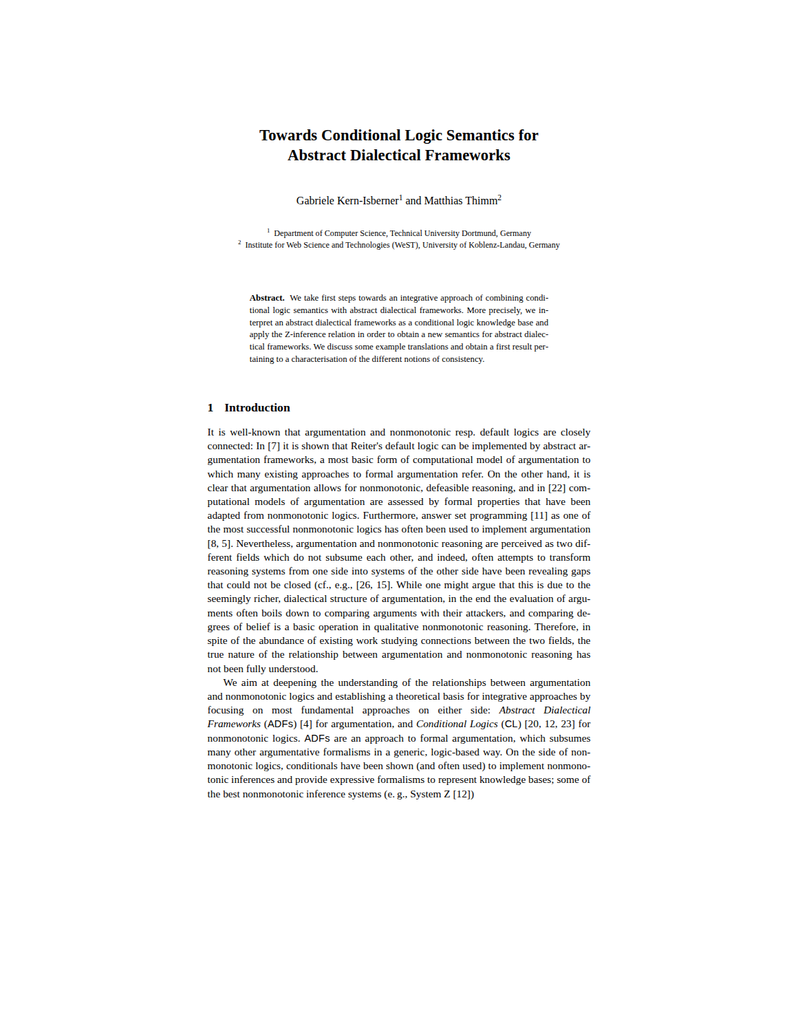Towards Conditional Logic Semantics for
Abstract Dialectical Frameworks
Gabriele Kern-Isberner1 and Matthias Thimm2
1 Department of Computer Science, Technical University Dortmund, Germany 2 Institute for Web Science and Technologies (WeST), University of Koblenz-Landau, Germany
Abstract. We take first steps towards an integrative approach of combining conditional logic semantics with abstract dialectical frameworks. More precisely, we interpret an abstract dialectical frameworks as a conditional logic knowledge base and apply the Z-inference relation in order to obtain a new semantics for abstract dialectical frameworks. We discuss some example translations and obtain a first result pertaining to a characterisation of the different notions of consistency.
1 Introduction
It is well-known that argumentation and nonmonotonic resp. default logics are closely connected: In [7] it is shown that Reiter's default logic can be implemented by abstract argumentation frameworks, a most basic form of computational model of argumentation to which many existing approaches to formal argumentation refer. On the other hand, it is clear that argumentation allows for nonmonotonic, defeasible reasoning, and in [22] computational models of argumentation are assessed by formal properties that have been adapted from nonmonotonic logics. Furthermore, answer set programming [11] as one of the most successful nonmonotonic logics has often been used to implement argumentation [8, 5]. Nevertheless, argumentation and nonmonotonic reasoning are perceived as two different fields which do not subsume each other, and indeed, often attempts to transform reasoning systems from one side into systems of the other side have been revealing gaps that could not be closed (cf., e.g., [26, 15]. While one might argue that this is due to the seemingly richer, dialectical structure of argumentation, in the end the evaluation of arguments often boils down to comparing arguments with their attackers, and comparing degrees of belief is a basic operation in qualitative nonmonotonic reasoning. Therefore, in spite of the abundance of existing work studying connections between the two fields, the true nature of the relationship between argumentation and nonmonotonic reasoning has not been fully understood.
We aim at deepening the understanding of the relationships between argumentation and nonmonotonic logics and establishing a theoretical basis for integrative approaches by focusing on most fundamental approaches on either side: Abstract Dialectical Frameworks (ADFs) [4] for argumentation, and Conditional Logics (CL) [20, 12, 23] for nonmonotonic logics. ADFs are an approach to formal argumentation, which subsumes many other argumentative formalisms in a generic, logic-based way. On the side of nonmonotonic logics, conditionals have been shown (and often used) to implement nonmonotonic inferences and provide expressive formalisms to represent knowledge bases; some of the best nonmonotonic inference systems (e. g., System Z [12])